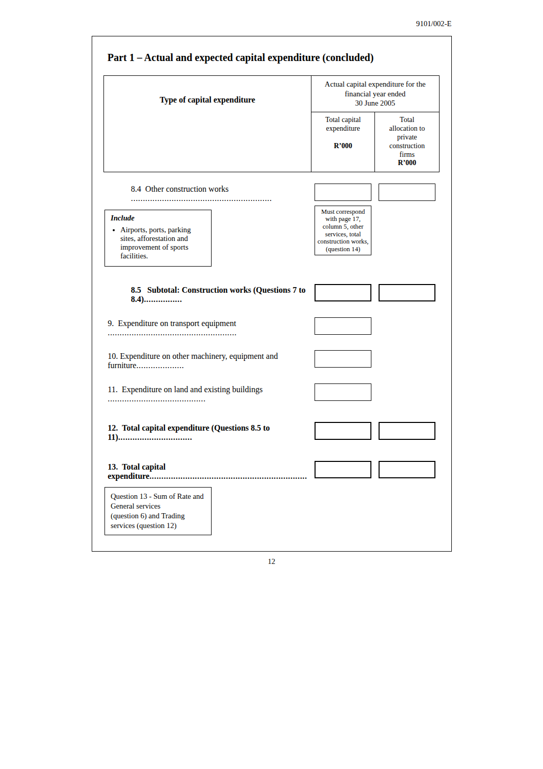9101/002-E
Part 1 – Actual and expected capital expenditure (concluded)
| Type of capital expenditure | Actual capital expenditure for the financial year ended 30 June 2005 |
| Total capital expenditure R’000 | Total allocation to private construction firms R’000 |
| 8.4 Other construction works ........................................................... | | |
| Include Airports, ports, parking sites, afforestation and improvement of sports facilities. | Must correspond with page 17, column 5, other services, total construction works, (question 14) | |
| 8.5 Subtotal: Construction works (Questions 7 to 8.4) ................ | | |
| 9. Expenditure on transport equipment ...................................................... | | |
| 10. Expenditure on other machinery, equipment and furniture .................... | | |
| 11. Expenditure on land and existing buildings ......................................... | | |
| 12. Total capital expenditure (Questions 8.5 to 11) ............................... | | |
| 13. Total capital expenditure .................................................................. | | |
| Question 13 - Sum of Rate and General services (question 6) and Trading services (question 12) | | |
12